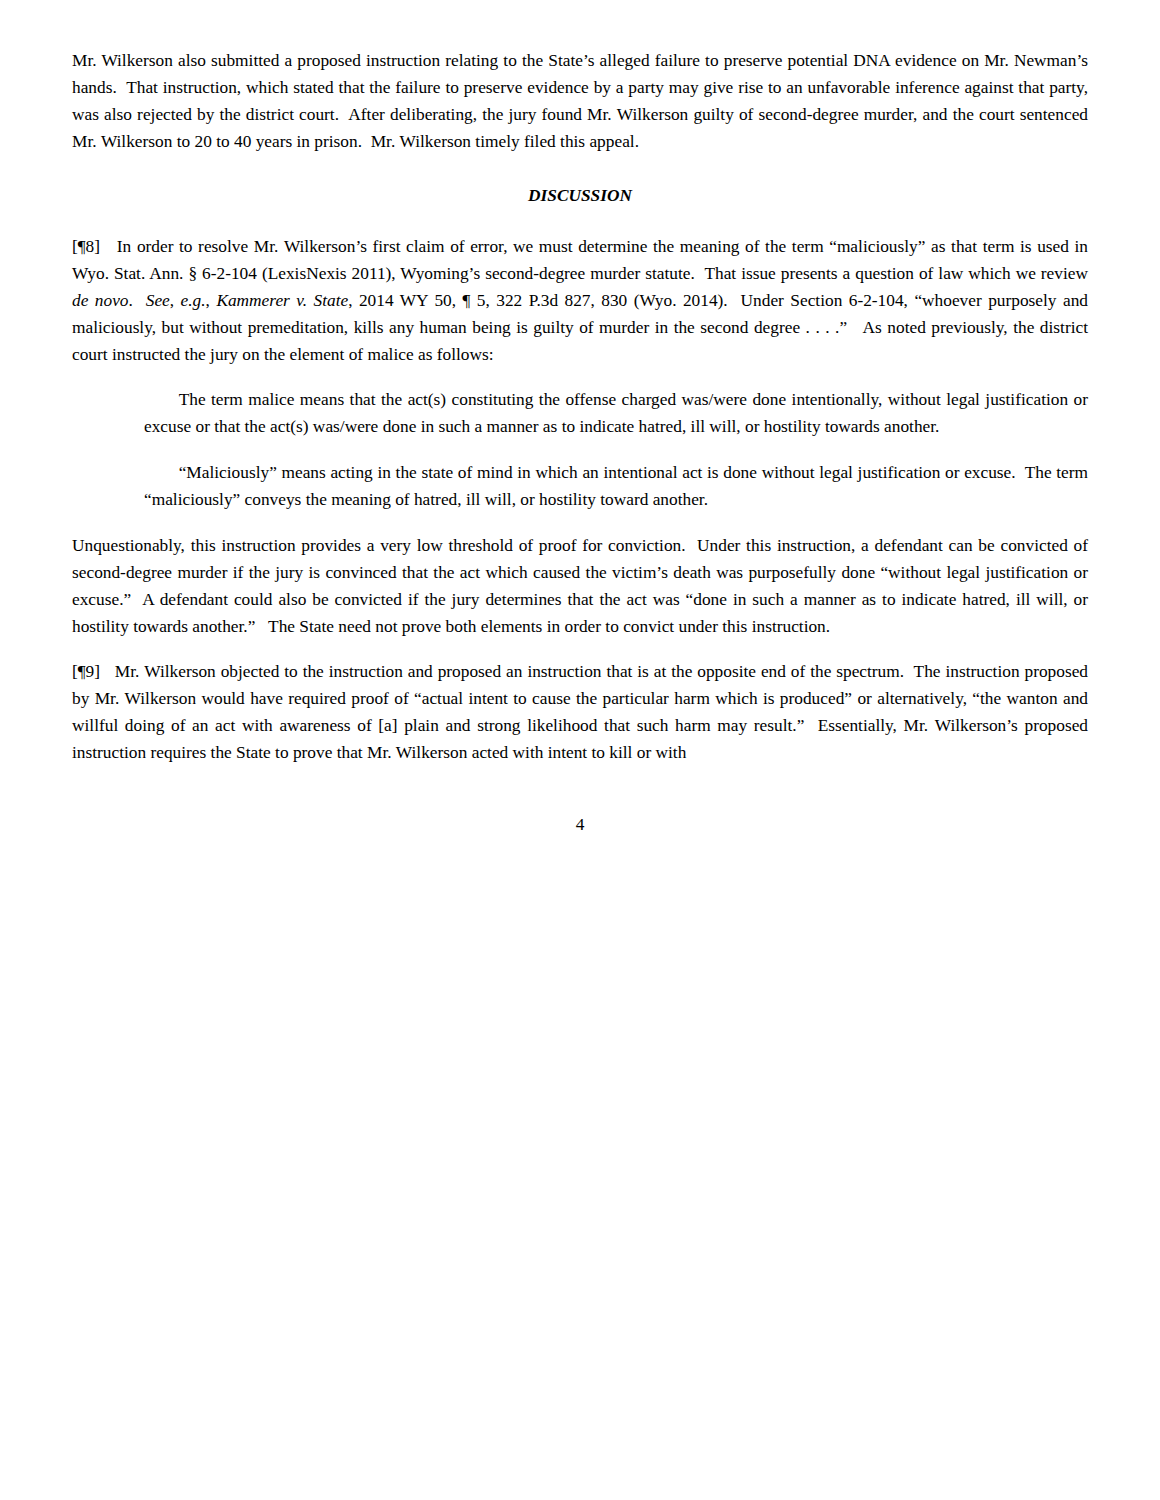Mr. Wilkerson also submitted a proposed instruction relating to the State’s alleged failure to preserve potential DNA evidence on Mr. Newman’s hands. That instruction, which stated that the failure to preserve evidence by a party may give rise to an unfavorable inference against that party, was also rejected by the district court. After deliberating, the jury found Mr. Wilkerson guilty of second-degree murder, and the court sentenced Mr. Wilkerson to 20 to 40 years in prison. Mr. Wilkerson timely filed this appeal.
DISCUSSION
[¶8] In order to resolve Mr. Wilkerson’s first claim of error, we must determine the meaning of the term “maliciously” as that term is used in Wyo. Stat. Ann. § 6-2-104 (LexisNexis 2011), Wyoming’s second-degree murder statute. That issue presents a question of law which we review de novo. See, e.g., Kammerer v. State, 2014 WY 50, ¶ 5, 322 P.3d 827, 830 (Wyo. 2014). Under Section 6-2-104, “whoever purposely and maliciously, but without premeditation, kills any human being is guilty of murder in the second degree . . . .” As noted previously, the district court instructed the jury on the element of malice as follows:
The term malice means that the act(s) constituting the offense charged was/were done intentionally, without legal justification or excuse or that the act(s) was/were done in such a manner as to indicate hatred, ill will, or hostility towards another.
“Maliciously” means acting in the state of mind in which an intentional act is done without legal justification or excuse. The term “maliciously” conveys the meaning of hatred, ill will, or hostility toward another.
Unquestionably, this instruction provides a very low threshold of proof for conviction. Under this instruction, a defendant can be convicted of second-degree murder if the jury is convinced that the act which caused the victim’s death was purposefully done “without legal justification or excuse.” A defendant could also be convicted if the jury determines that the act was “done in such a manner as to indicate hatred, ill will, or hostility towards another.” The State need not prove both elements in order to convict under this instruction.
[¶9] Mr. Wilkerson objected to the instruction and proposed an instruction that is at the opposite end of the spectrum. The instruction proposed by Mr. Wilkerson would have required proof of “actual intent to cause the particular harm which is produced” or alternatively, “the wanton and willful doing of an act with awareness of [a] plain and strong likelihood that such harm may result.” Essentially, Mr. Wilkerson’s proposed instruction requires the State to prove that Mr. Wilkerson acted with intent to kill or with
4